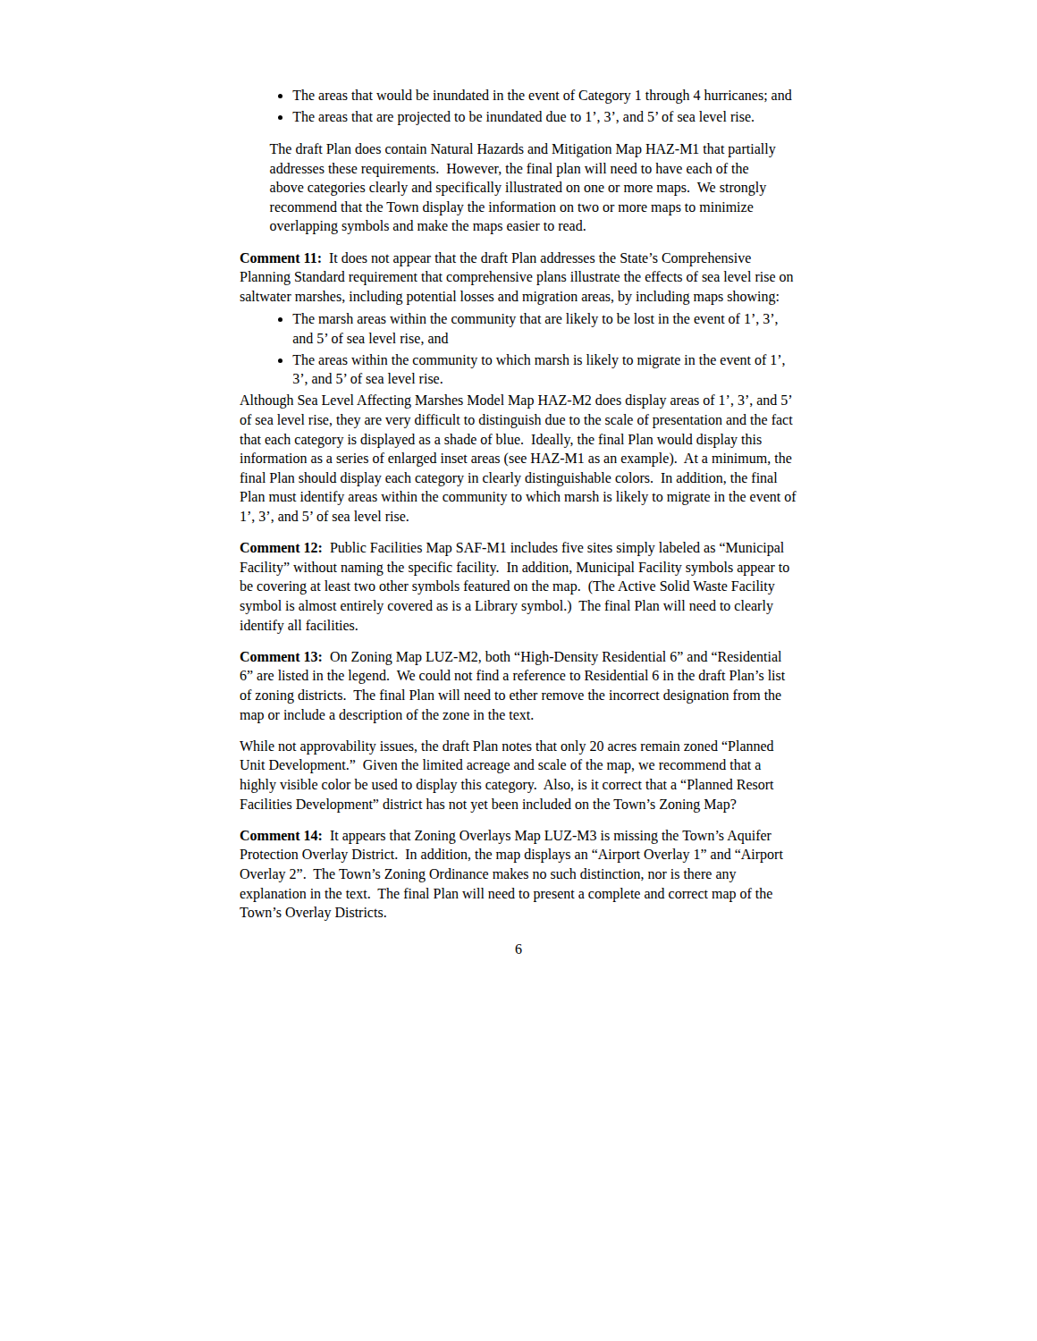The areas that would be inundated in the event of Category 1 through 4 hurricanes; and
The areas that are projected to be inundated due to 1’, 3’, and 5’ of sea level rise.
The draft Plan does contain Natural Hazards and Mitigation Map HAZ-M1 that partially addresses these requirements. However, the final plan will need to have each of the above categories clearly and specifically illustrated on one or more maps. We strongly recommend that the Town display the information on two or more maps to minimize overlapping symbols and make the maps easier to read.
Comment 11: It does not appear that the draft Plan addresses the State’s Comprehensive Planning Standard requirement that comprehensive plans illustrate the effects of sea level rise on saltwater marshes, including potential losses and migration areas, by including maps showing:
The marsh areas within the community that are likely to be lost in the event of 1’, 3’, and 5’ of sea level rise, and
The areas within the community to which marsh is likely to migrate in the event of 1’, 3’, and 5’ of sea level rise.
Although Sea Level Affecting Marshes Model Map HAZ-M2 does display areas of 1’, 3’, and 5’ of sea level rise, they are very difficult to distinguish due to the scale of presentation and the fact that each category is displayed as a shade of blue. Ideally, the final Plan would display this information as a series of enlarged inset areas (see HAZ-M1 as an example). At a minimum, the final Plan should display each category in clearly distinguishable colors. In addition, the final Plan must identify areas within the community to which marsh is likely to migrate in the event of 1’, 3’, and 5’ of sea level rise.
Comment 12: Public Facilities Map SAF-M1 includes five sites simply labeled as “Municipal Facility” without naming the specific facility. In addition, Municipal Facility symbols appear to be covering at least two other symbols featured on the map. (The Active Solid Waste Facility symbol is almost entirely covered as is a Library symbol.) The final Plan will need to clearly identify all facilities.
Comment 13: On Zoning Map LUZ-M2, both “High-Density Residential 6” and “Residential 6” are listed in the legend. We could not find a reference to Residential 6 in the draft Plan’s list of zoning districts. The final Plan will need to ether remove the incorrect designation from the map or include a description of the zone in the text.
While not approvability issues, the draft Plan notes that only 20 acres remain zoned “Planned Unit Development.” Given the limited acreage and scale of the map, we recommend that a highly visible color be used to display this category. Also, is it correct that a “Planned Resort Facilities Development” district has not yet been included on the Town’s Zoning Map?
Comment 14: It appears that Zoning Overlays Map LUZ-M3 is missing the Town’s Aquifer Protection Overlay District. In addition, the map displays an “Airport Overlay 1” and “Airport Overlay 2”. The Town’s Zoning Ordinance makes no such distinction, nor is there any explanation in the text. The final Plan will need to present a complete and correct map of the Town’s Overlay Districts.
6